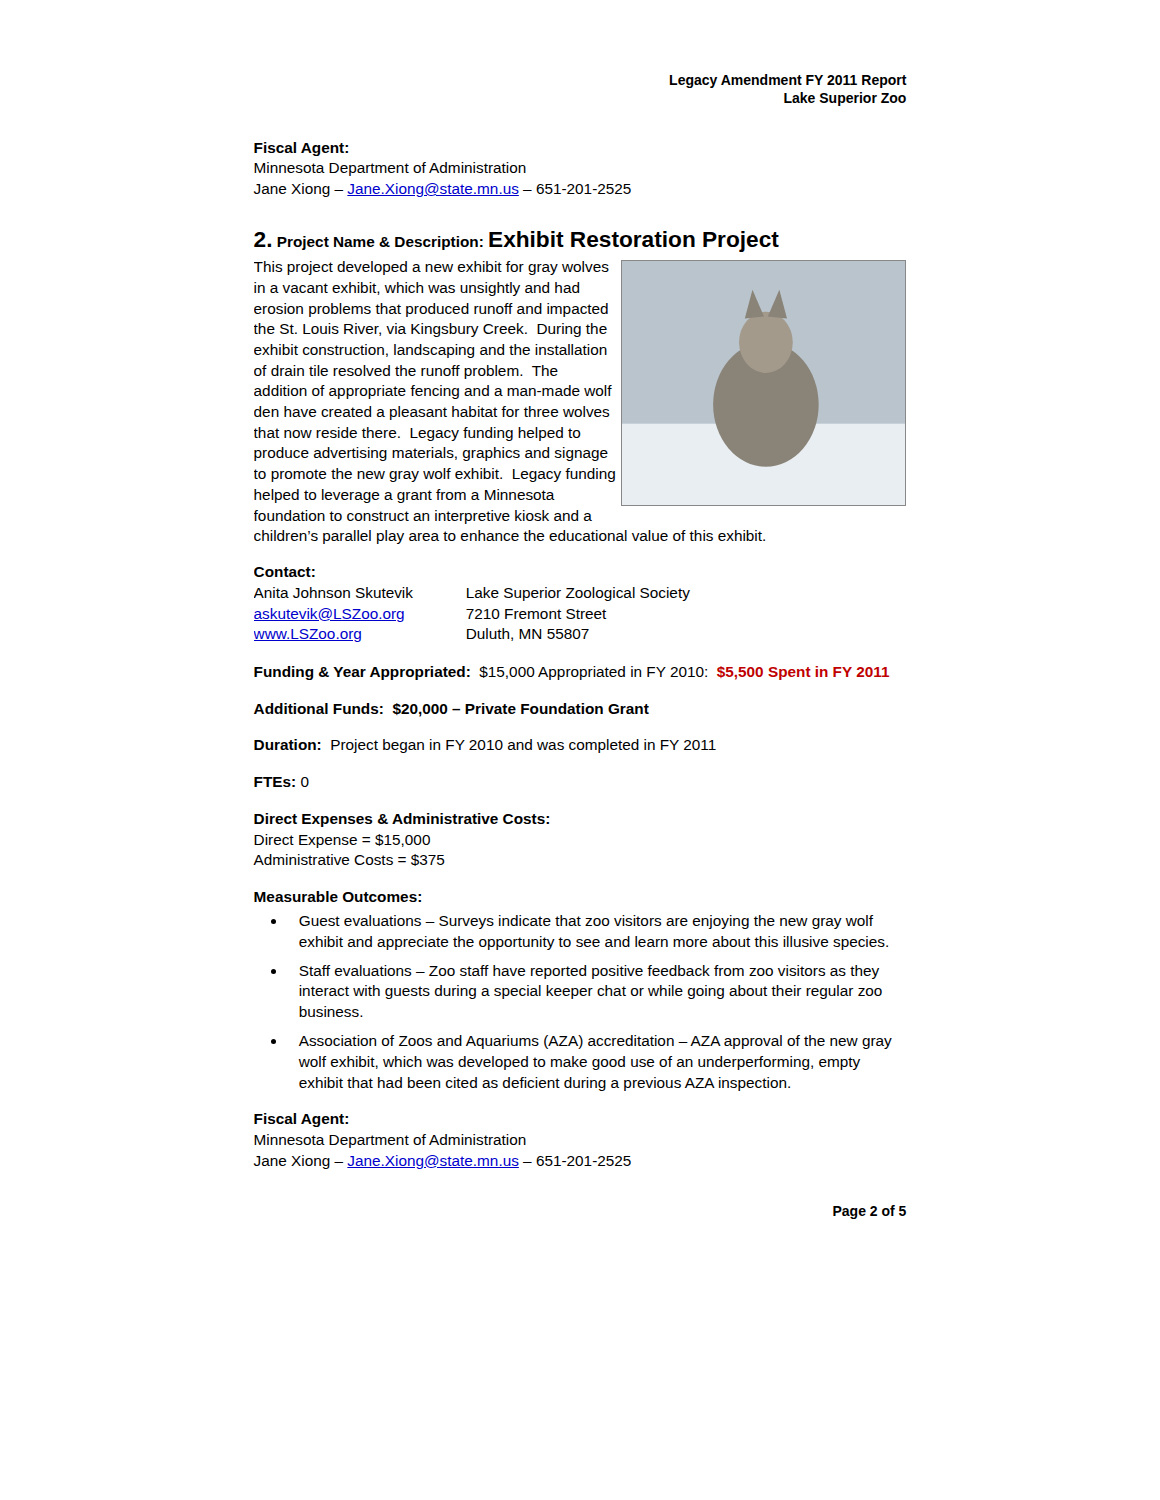Legacy Amendment FY 2011 Report
Lake Superior Zoo
Fiscal Agent:
Minnesota Department of Administration
Jane Xiong – Jane.Xiong@state.mn.us – 651-201-2525
2. Project Name & Description: Exhibit Restoration Project
This project developed a new exhibit for gray wolves in a vacant exhibit, which was unsightly and had erosion problems that produced runoff and impacted the St. Louis River, via Kingsbury Creek. During the exhibit construction, landscaping and the installation of drain tile resolved the runoff problem. The addition of appropriate fencing and a man-made wolf den have created a pleasant habitat for three wolves that now reside there. Legacy funding helped to produce advertising materials, graphics and signage to promote the new gray wolf exhibit. Legacy funding helped to leverage a grant from a Minnesota foundation to construct an interpretive kiosk and a children’s parallel play area to enhance the educational value of this exhibit.
Contact:
| Anita Johnson Skutevik | Lake Superior Zoological Society |
| askutevik@LSZoo.org | 7210 Fremont Street |
| www.LSZoo.org | Duluth, MN 55807 |
Funding & Year Appropriated: $15,000 Appropriated in FY 2010: $5,500 Spent in FY 2011
Additional Funds: $20,000 – Private Foundation Grant
Duration: Project began in FY 2010 and was completed in FY 2011
FTEs: 0
Direct Expenses & Administrative Costs:
Direct Expense = $15,000
Administrative Costs = $375
Measurable Outcomes:
Guest evaluations – Surveys indicate that zoo visitors are enjoying the new gray wolf exhibit and appreciate the opportunity to see and learn more about this illusive species.
Staff evaluations – Zoo staff have reported positive feedback from zoo visitors as they interact with guests during a special keeper chat or while going about their regular zoo business.
Association of Zoos and Aquariums (AZA) accreditation – AZA approval of the new gray wolf exhibit, which was developed to make good use of an underperforming, empty exhibit that had been cited as deficient during a previous AZA inspection.
Fiscal Agent:
Minnesota Department of Administration
Jane Xiong – Jane.Xiong@state.mn.us – 651-201-2525
Page 2 of 5